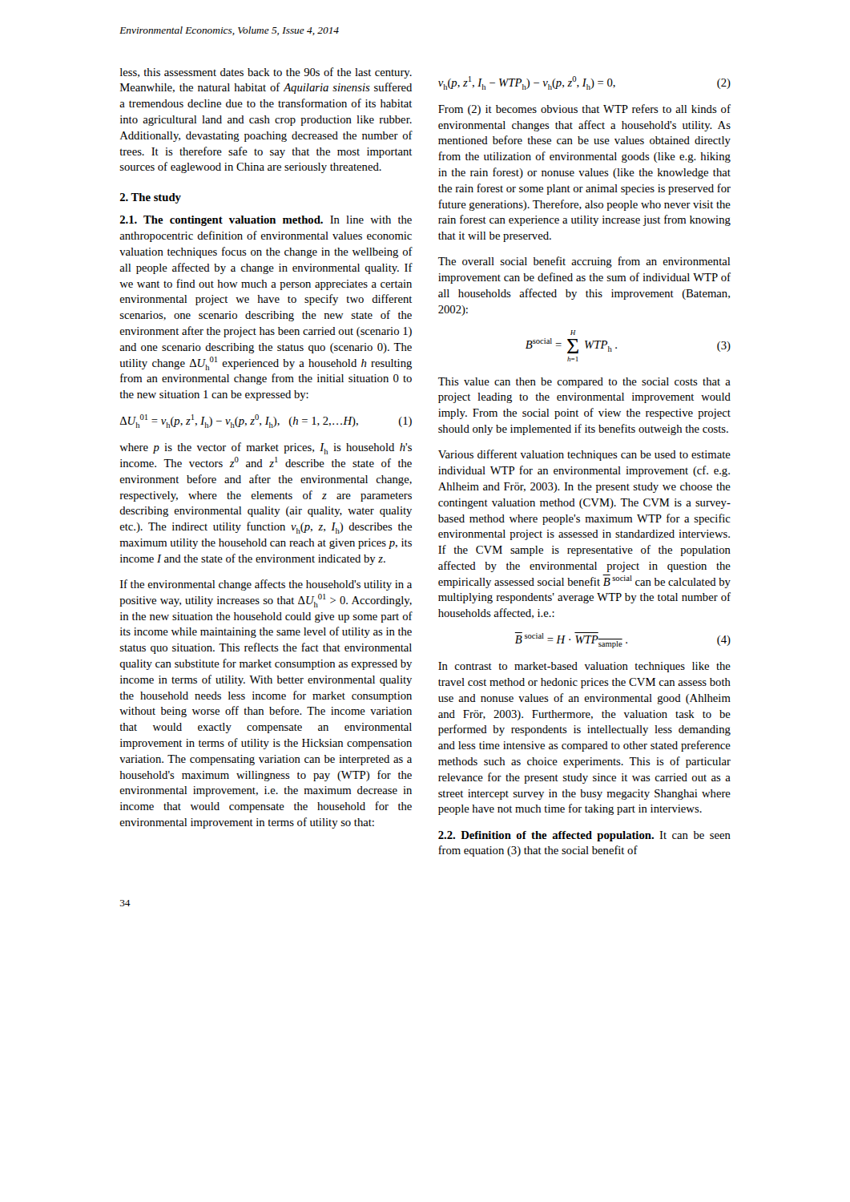Environmental Economics, Volume 5, Issue 4, 2014
less, this assessment dates back to the 90s of the last century. Meanwhile, the natural habitat of Aquilaria sinensis suffered a tremendous decline due to the transformation of its habitat into agricultural land and cash crop production like rubber. Additionally, devastating poaching decreased the number of trees. It is therefore safe to say that the most important sources of eaglewood in China are seriously threatened.
2. The study
2.1. The contingent valuation method. In line with the anthropocentric definition of environmental values economic valuation techniques focus on the change in the wellbeing of all people affected by a change in environmental quality. If we want to find out how much a person appreciates a certain environmental project we have to specify two different scenarios, one scenario describing the new state of the environment after the project has been carried out (scenario 1) and one scenario describing the status quo (scenario 0). The utility change ΔUh01 experienced by a household h resulting from an environmental change from the initial situation 0 to the new situation 1 can be expressed by:
ΔUh01 = vh(p, z1, Ih) − vh(p, z0, Ih), (h = 1, 2,…H),
(1)
where p is the vector of market prices, Ih is household h's income. The vectors z0 and z1 describe the state of the environment before and after the environmental change, respectively, where the elements of z are parameters describing environmental quality (air quality, water quality etc.). The indirect utility function vh(p, z, Ih) describes the maximum utility the household can reach at given prices p, its income I and the state of the environment indicated by z.
If the environmental change affects the household's utility in a positive way, utility increases so that ΔUh01 > 0. Accordingly, in the new situation the household could give up some part of its income while maintaining the same level of utility as in the status quo situation. This reflects the fact that environmental quality can substitute for market consumption as expressed by income in terms of utility. With better environmental quality the household needs less income for market consumption without being worse off than before. The income variation that would exactly compensate an environmental improvement in terms of utility is the Hicksian compensation variation. The compensating variation can be interpreted as a household's maximum willingness to pay (WTP) for the environmental improvement, i.e. the maximum decrease in income that would compensate the household for the environmental improvement in terms of utility so that:
vh(p, z1, Ih − WTPh) − vh(p, z0, Ih) = 0,
(2)
From (2) it becomes obvious that WTP refers to all kinds of environmental changes that affect a household's utility. As mentioned before these can be use values obtained directly from the utilization of environmental goods (like e.g. hiking in the rain forest) or nonuse values (like the knowledge that the rain forest or some plant or animal species is preserved for future generations). Therefore, also people who never visit the rain forest can experience a utility increase just from knowing that it will be preserved.
The overall social benefit accruing from an environmental improvement can be defined as the sum of individual WTP of all households affected by this improvement (Bateman, 2002):
Bsocial = HΣh=1 WTPh .
(3)
This value can then be compared to the social costs that a project leading to the environmental improvement would imply. From the social point of view the respective project should only be implemented if its benefits outweigh the costs.
Various different valuation techniques can be used to estimate individual WTP for an environmental improvement (cf. e.g. Ahlheim and Frör, 2003). In the present study we choose the contingent valuation method (CVM). The CVM is a survey-based method where people's maximum WTP for a specific environmental project is assessed in standardized interviews. If the CVM sample is representative of the population affected by the environmental project in question the empirically assessed social benefit B social can be calculated by multiplying respondents' average WTP by the total number of households affected, i.e.:
B social = H · WTPsample .
(4)
In contrast to market-based valuation techniques like the travel cost method or hedonic prices the CVM can assess both use and nonuse values of an environmental good (Ahlheim and Frör, 2003). Furthermore, the valuation task to be performed by respondents is intellectually less demanding and less time intensive as compared to other stated preference methods such as choice experiments. This is of particular relevance for the present study since it was carried out as a street intercept survey in the busy megacity Shanghai where people have not much time for taking part in interviews.
2.2. Definition of the affected population. It can be seen from equation (3) that the social benefit of
34